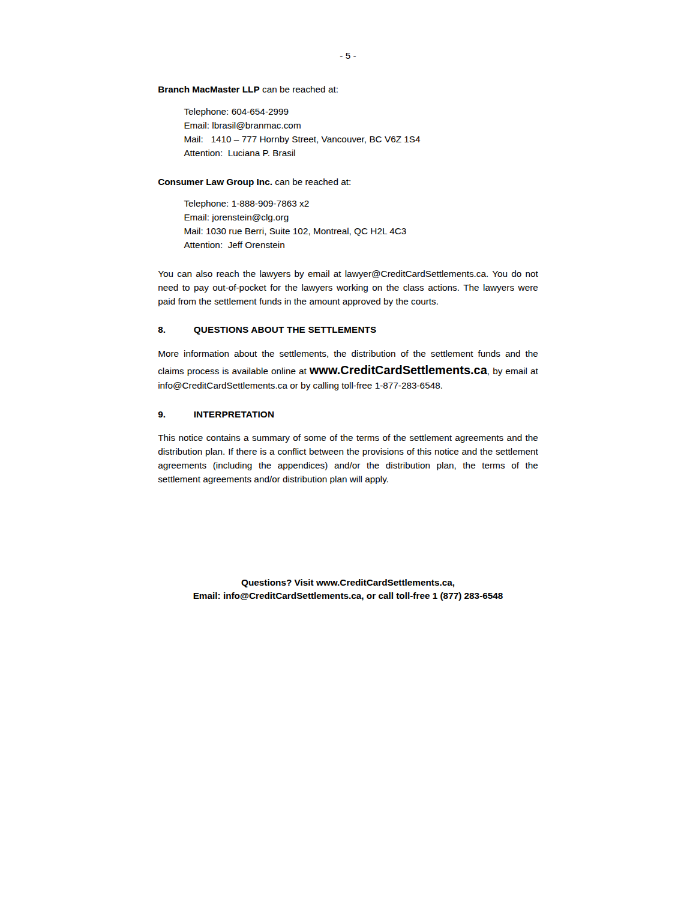- 5 -
Branch MacMaster LLP can be reached at:
Telephone: 604-654-2999
Email: lbrasil@branmac.com
Mail: 1410 – 777 Hornby Street, Vancouver, BC V6Z 1S4
Attention: Luciana P. Brasil
Consumer Law Group Inc. can be reached at:
Telephone: 1-888-909-7863 x2
Email: jorenstein@clg.org
Mail: 1030 rue Berri, Suite 102, Montreal, QC H2L 4C3
Attention: Jeff Orenstein
You can also reach the lawyers by email at lawyer@CreditCardSettlements.ca. You do not need to pay out-of-pocket for the lawyers working on the class actions. The lawyers were paid from the settlement funds in the amount approved by the courts.
8. QUESTIONS ABOUT THE SETTLEMENTS
More information about the settlements, the distribution of the settlement funds and the claims process is available online at www.CreditCardSettlements.ca, by email at info@CreditCardSettlements.ca or by calling toll-free 1-877-283-6548.
9. INTERPRETATION
This notice contains a summary of some of the terms of the settlement agreements and the distribution plan. If there is a conflict between the provisions of this notice and the settlement agreements (including the appendices) and/or the distribution plan, the terms of the settlement agreements and/or distribution plan will apply.
Questions? Visit www.CreditCardSettlements.ca,
Email: info@CreditCardSettlements.ca, or call toll-free 1 (877) 283-6548